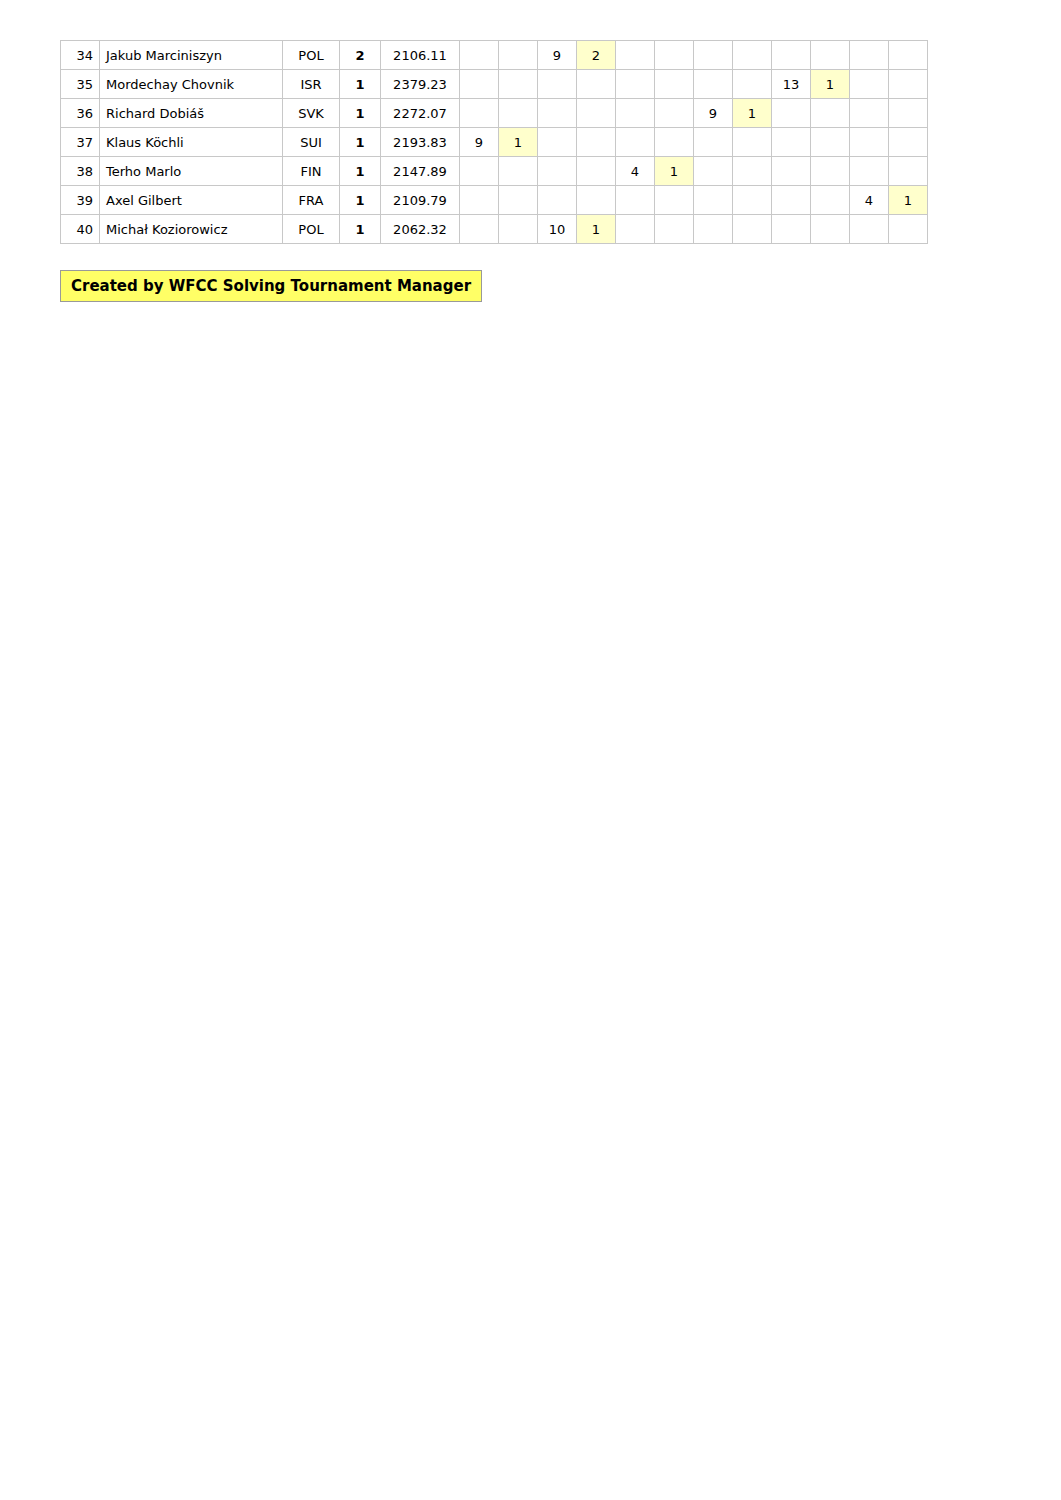| 34 | Jakub Marciniszyn | POL | 2 | 2106.11 | | | 9 | 2 | | | | | | | | |
| 35 | Mordechay Chovnik | ISR | 1 | 2379.23 | | | | | | | | | 13 | 1 | | |
| 36 | Richard Dobiáš | SVK | 1 | 2272.07 | | | | | | | 9 | 1 | | | | |
| 37 | Klaus Köchli | SUI | 1 | 2193.83 | 9 | 1 | | | | | | | | | | |
| 38 | Terho Marlo | FIN | 1 | 2147.89 | | | | | 4 | 1 | | | | | | |
| 39 | Axel Gilbert | FRA | 1 | 2109.79 | | | | | | | | | | | 4 | 1 |
| 40 | Michał Koziorowicz | POL | 1 | 2062.32 | | | 10 | 1 | | | | | | | | |
Created by WFCC Solving Tournament Manager